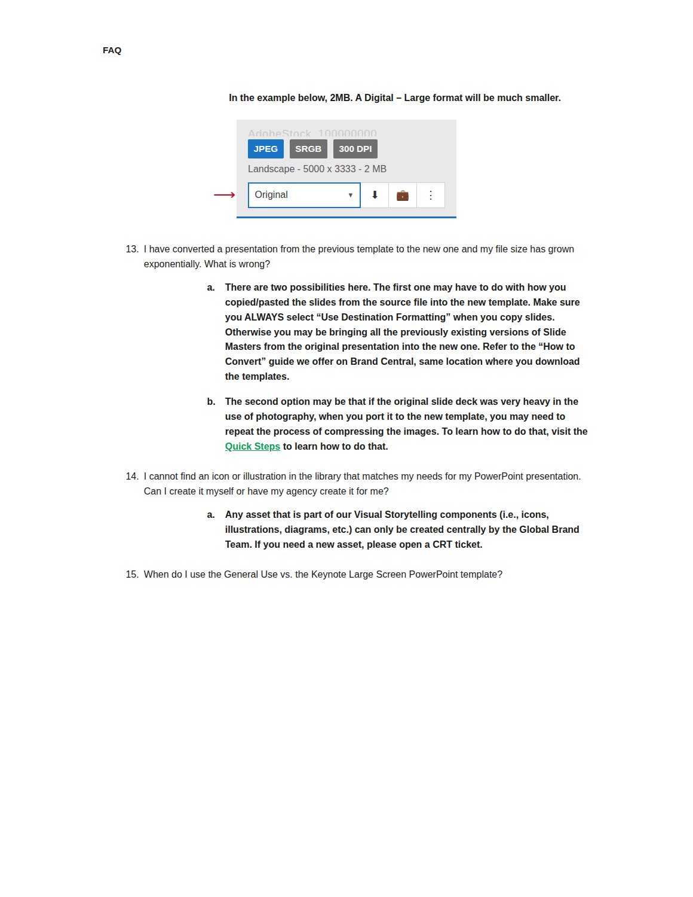FAQ
In the example below, 2MB. A Digital – Large format will be much smaller.
AdobeStock_100000000
JPEG SRGB 300 DPI
Landscape - 5000 x 3333 - 2 MB
⟶
Original▼
⬇
💼
⋮
I have converted a presentation from the previous template to the new one and my file size has grown exponentially. What is wrong?
There are two possibilities here. The first one may have to do with how you copied/pasted the slides from the source file into the new template. Make sure you ALWAYS select “Use Destination Formatting” when you copy slides. Otherwise you may be bringing all the previously existing versions of Slide Masters from the original presentation into the new one. Refer to the “How to Convert” guide we offer on Brand Central, same location where you download the templates.
The second option may be that if the original slide deck was very heavy in the use of photography, when you port it to the new template, you may need to repeat the process of compressing the images. To learn how to do that, visit the Quick Steps to learn how to do that.
I cannot find an icon or illustration in the library that matches my needs for my PowerPoint presentation. Can I create it myself or have my agency create it for me?
Any asset that is part of our Visual Storytelling components (i.e., icons, illustrations, diagrams, etc.) can only be created centrally by the Global Brand Team. If you need a new asset, please open a CRT ticket.
When do I use the General Use vs. the Keynote Large Screen PowerPoint template?